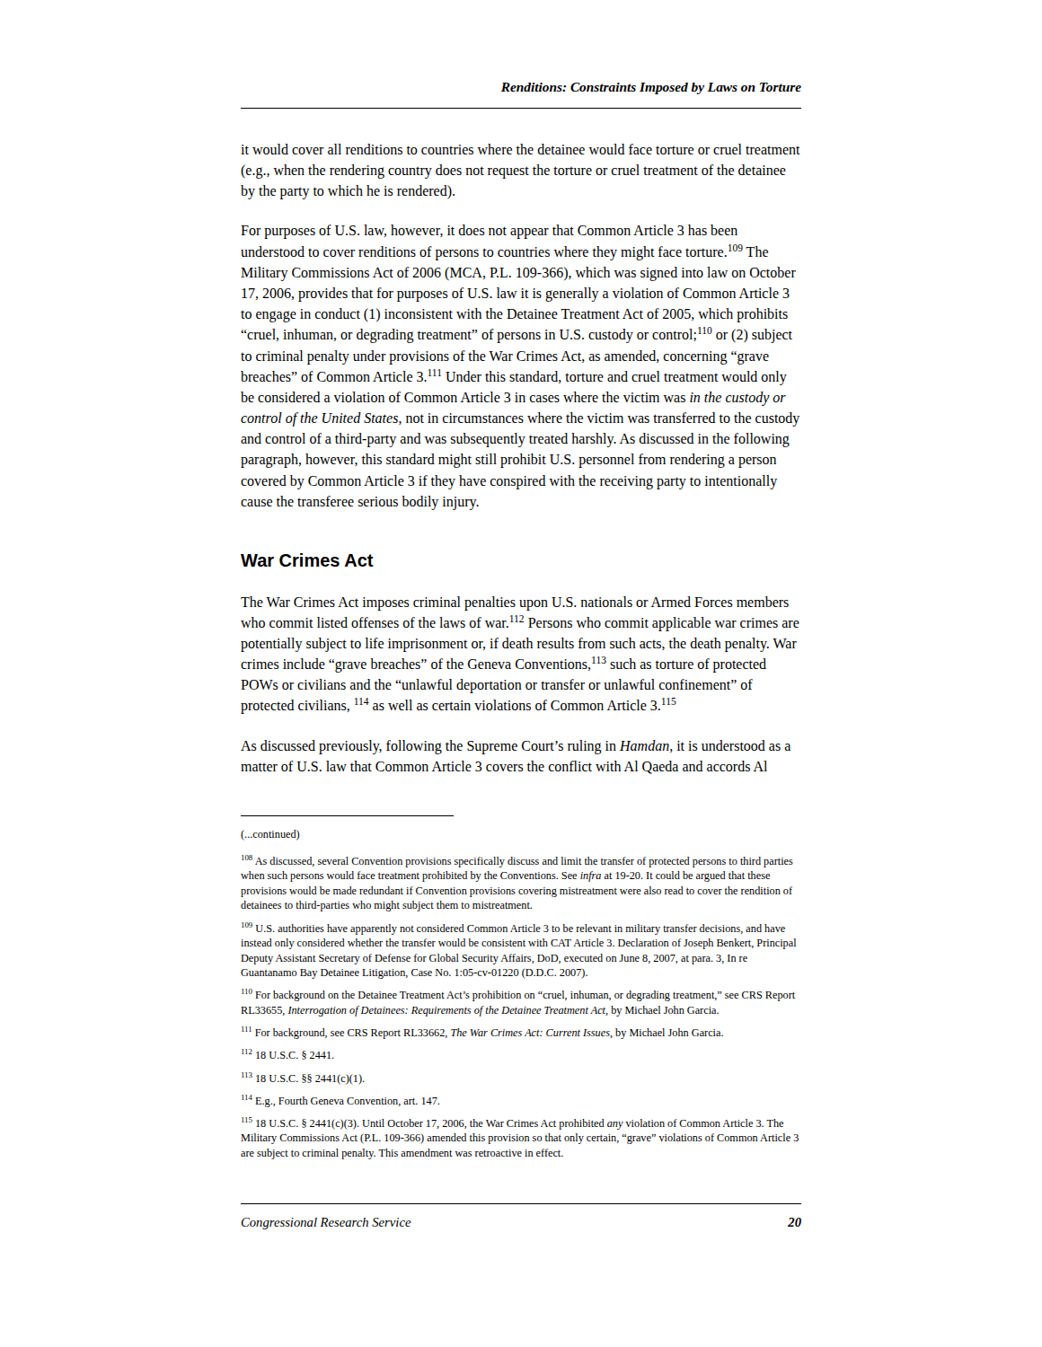Renditions: Constraints Imposed by Laws on Torture
it would cover all renditions to countries where the detainee would face torture or cruel treatment (e.g., when the rendering country does not request the torture or cruel treatment of the detainee by the party to which he is rendered).
For purposes of U.S. law, however, it does not appear that Common Article 3 has been understood to cover renditions of persons to countries where they might face torture.109 The Military Commissions Act of 2006 (MCA, P.L. 109-366), which was signed into law on October 17, 2006, provides that for purposes of U.S. law it is generally a violation of Common Article 3 to engage in conduct (1) inconsistent with the Detainee Treatment Act of 2005, which prohibits “cruel, inhuman, or degrading treatment” of persons in U.S. custody or control;110 or (2) subject to criminal penalty under provisions of the War Crimes Act, as amended, concerning “grave breaches” of Common Article 3.111 Under this standard, torture and cruel treatment would only be considered a violation of Common Article 3 in cases where the victim was in the custody or control of the United States, not in circumstances where the victim was transferred to the custody and control of a third-party and was subsequently treated harshly. As discussed in the following paragraph, however, this standard might still prohibit U.S. personnel from rendering a person covered by Common Article 3 if they have conspired with the receiving party to intentionally cause the transferee serious bodily injury.
War Crimes Act
The War Crimes Act imposes criminal penalties upon U.S. nationals or Armed Forces members who commit listed offenses of the laws of war.112 Persons who commit applicable war crimes are potentially subject to life imprisonment or, if death results from such acts, the death penalty. War crimes include “grave breaches” of the Geneva Conventions,113 such as torture of protected POWs or civilians and the “unlawful deportation or transfer or unlawful confinement” of protected civilians, 114 as well as certain violations of Common Article 3.115
As discussed previously, following the Supreme Court’s ruling in Hamdan, it is understood as a matter of U.S. law that Common Article 3 covers the conflict with Al Qaeda and accords Al
(...continued)
108 As discussed, several Convention provisions specifically discuss and limit the transfer of protected persons to third parties when such persons would face treatment prohibited by the Conventions. See infra at 19-20. It could be argued that these provisions would be made redundant if Convention provisions covering mistreatment were also read to cover the rendition of detainees to third-parties who might subject them to mistreatment.
109 U.S. authorities have apparently not considered Common Article 3 to be relevant in military transfer decisions, and have instead only considered whether the transfer would be consistent with CAT Article 3. Declaration of Joseph Benkert, Principal Deputy Assistant Secretary of Defense for Global Security Affairs, DoD, executed on June 8, 2007, at para. 3, In re Guantanamo Bay Detainee Litigation, Case No. 1:05-cv-01220 (D.D.C. 2007).
110 For background on the Detainee Treatment Act’s prohibition on “cruel, inhuman, or degrading treatment,” see CRS Report RL33655, Interrogation of Detainees: Requirements of the Detainee Treatment Act, by Michael John Garcia.
111 For background, see CRS Report RL33662, The War Crimes Act: Current Issues, by Michael John Garcia.
112 18 U.S.C. § 2441.
113 18 U.S.C. §§ 2441(c)(1).
114 E.g., Fourth Geneva Convention, art. 147.
115 18 U.S.C. § 2441(c)(3). Until October 17, 2006, the War Crimes Act prohibited any violation of Common Article 3. The Military Commissions Act (P.L. 109-366) amended this provision so that only certain, “grave” violations of Common Article 3 are subject to criminal penalty. This amendment was retroactive in effect.
Congressional Research Service 20